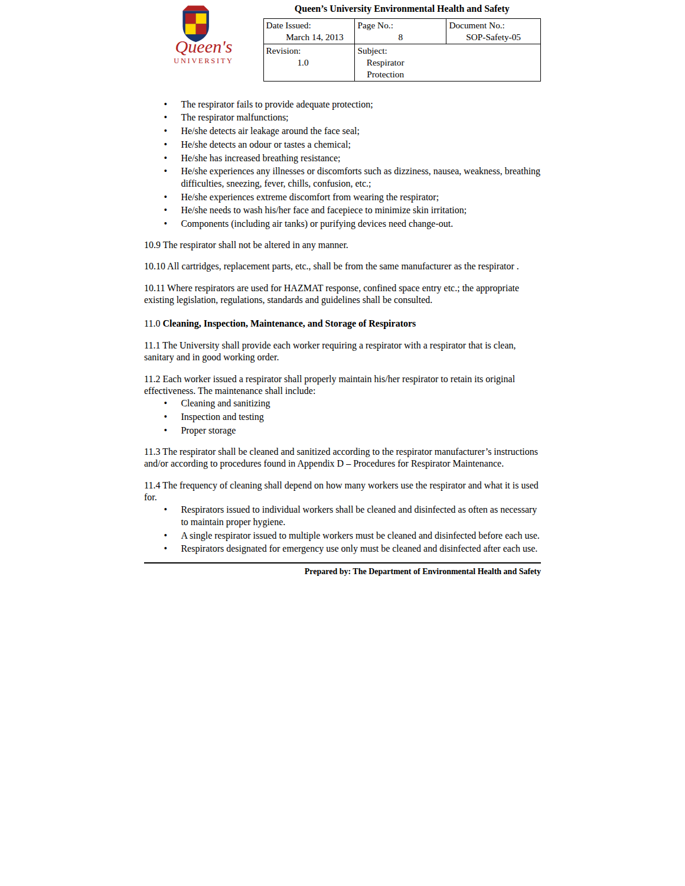Queen’s University Environmental Health and Safety
| Date Issued: March 14, 2013 | Page No.: 8 | Document No.: SOP-Safety-05 |
| Revision: 1.0 | Subject: Respirator Protection |
The respirator fails to provide adequate protection;
The respirator malfunctions;
He/she detects air leakage around the face seal;
He/she detects an odour or tastes a chemical;
He/she has increased breathing resistance;
He/she experiences any illnesses or discomforts such as dizziness, nausea, weakness, breathing difficulties, sneezing, fever, chills, confusion, etc.;
He/she experiences extreme discomfort from wearing the respirator;
He/she needs to wash his/her face and facepiece to minimize skin irritation;
Components (including air tanks) or purifying devices need change-out.
10.9 The respirator shall not be altered in any manner.
10.10 All cartridges, replacement parts, etc., shall be from the same manufacturer as the respirator .
10.11 Where respirators are used for HAZMAT response, confined space entry etc.; the appropriate existing legislation, regulations, standards and guidelines shall be consulted.
11.0 Cleaning, Inspection, Maintenance, and Storage of Respirators
11.1 The University shall provide each worker requiring a respirator with a respirator that is clean, sanitary and in good working order.
11.2 Each worker issued a respirator shall properly maintain his/her respirator to retain its original effectiveness. The maintenance shall include:
Cleaning and sanitizing
Inspection and testing
Proper storage
11.3 The respirator shall be cleaned and sanitized according to the respirator manufacturer’s instructions and/or according to procedures found in Appendix D – Procedures for Respirator Maintenance.
11.4 The frequency of cleaning shall depend on how many workers use the respirator and what it is used for.
Respirators issued to individual workers shall be cleaned and disinfected as often as necessary to maintain proper hygiene.
A single respirator issued to multiple workers must be cleaned and disinfected before each use.
Respirators designated for emergency use only must be cleaned and disinfected after each use.
Prepared by: The Department of Environmental Health and Safety